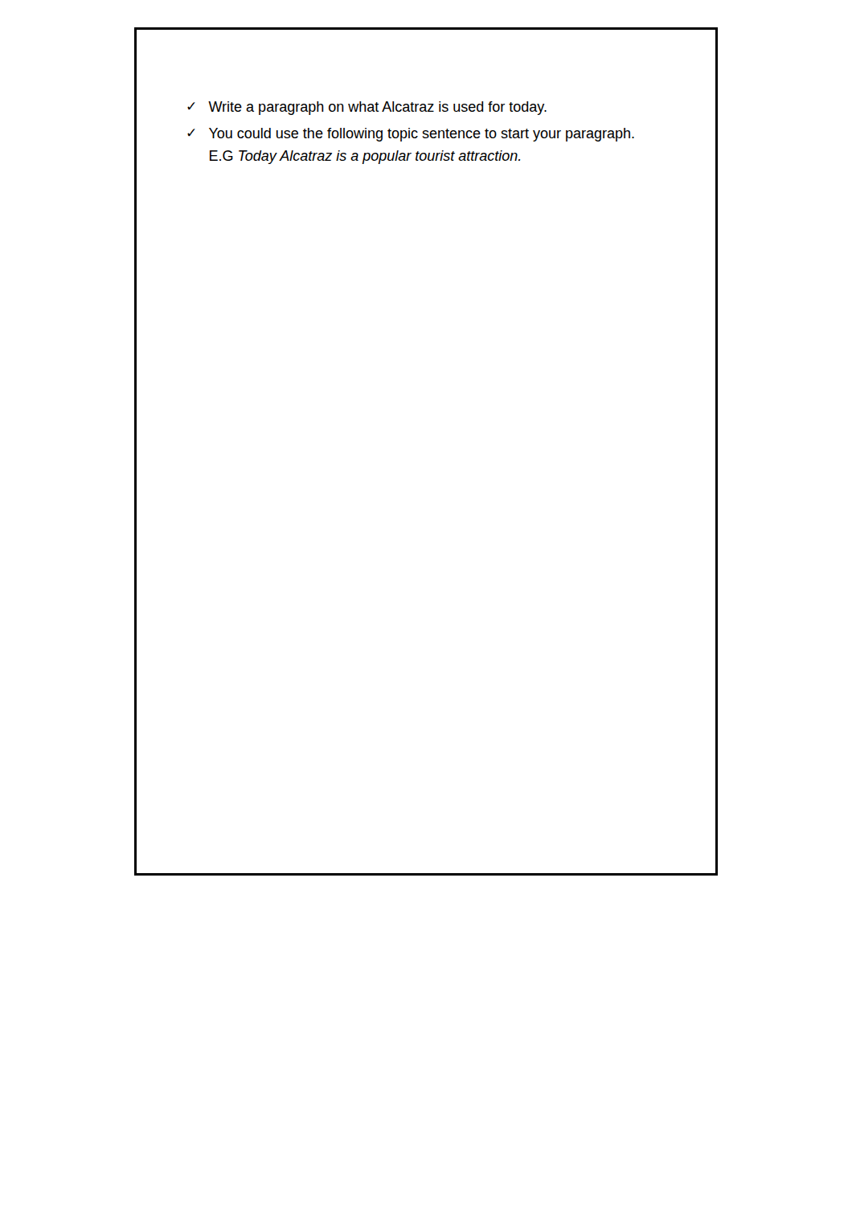Write a paragraph on what Alcatraz is used for today.
You could use the following topic sentence to start your paragraph. E.G Today Alcatraz is a popular tourist attraction.